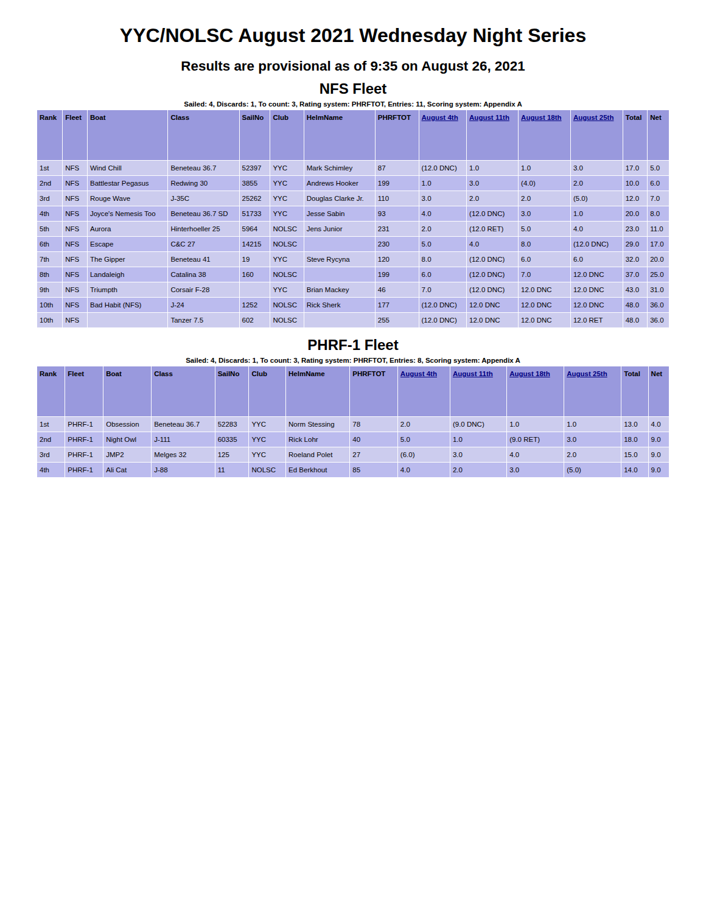YYC/NOLSC August 2021 Wednesday Night Series
Results are provisional as of 9:35 on August 26, 2021
NFS Fleet
Sailed: 4, Discards: 1, To count: 3, Rating system: PHRFTOT, Entries: 11, Scoring system: Appendix A
| Rank | Fleet | Boat | Class | SailNo | Club | HelmName | PHRFTOT | August 4th | August 11th | August 18th | August 25th | Total | Net |
| --- | --- | --- | --- | --- | --- | --- | --- | --- | --- | --- | --- | --- | --- |
| 1st | NFS | Wind Chill | Beneteau 36.7 | 52397 | YYC | Mark Schimley | 87 | (12.0 DNC) | 1.0 | 1.0 | 3.0 | 17.0 | 5.0 |
| 2nd | NFS | Battlestar Pegasus | Redwing 30 | 3855 | YYC | Andrews Hooker | 199 | 1.0 | 3.0 | (4.0) | 2.0 | 10.0 | 6.0 |
| 3rd | NFS | Rouge Wave | J-35C | 25262 | YYC | Douglas Clarke Jr. | 110 | 3.0 | 2.0 | 2.0 | (5.0) | 12.0 | 7.0 |
| 4th | NFS | Joyce's Nemesis Too | Beneteau 36.7 SD | 51733 | YYC | Jesse Sabin | 93 | 4.0 | (12.0 DNC) | 3.0 | 1.0 | 20.0 | 8.0 |
| 5th | NFS | Aurora | Hinterhoeller 25 | 5964 | NOLSC | Jens Junior | 231 | 2.0 | (12.0 RET) | 5.0 | 4.0 | 23.0 | 11.0 |
| 6th | NFS | Escape | C&C 27 | 14215 | NOLSC | | 230 | 5.0 | 4.0 | 8.0 | (12.0 DNC) | 29.0 | 17.0 |
| 7th | NFS | The Gipper | Beneteau 41 | 19 | YYC | Steve Rycyna | 120 | 8.0 | (12.0 DNC) | 6.0 | 6.0 | 32.0 | 20.0 |
| 8th | NFS | Landaleigh | Catalina 38 | 160 | NOLSC | | 199 | 6.0 | (12.0 DNC) | 7.0 | 12.0 DNC | 37.0 | 25.0 |
| 9th | NFS | Triumpth | Corsair F-28 | | YYC | Brian Mackey | 46 | 7.0 | (12.0 DNC) | 12.0 DNC | 12.0 DNC | 43.0 | 31.0 |
| 10th | NFS | Bad Habit (NFS) | J-24 | 1252 | NOLSC | Rick Sherk | 177 | (12.0 DNC) | 12.0 DNC | 12.0 DNC | 12.0 DNC | 48.0 | 36.0 |
| 10th | NFS | | Tanzer 7.5 | 602 | NOLSC | | 255 | (12.0 DNC) | 12.0 DNC | 12.0 DNC | 12.0 RET | 48.0 | 36.0 |
PHRF-1 Fleet
Sailed: 4, Discards: 1, To count: 3, Rating system: PHRFTOT, Entries: 8, Scoring system: Appendix A
| Rank | Fleet | Boat | Class | SailNo | Club | HelmName | PHRFTOT | August 4th | August 11th | August 18th | August 25th | Total | Net |
| --- | --- | --- | --- | --- | --- | --- | --- | --- | --- | --- | --- | --- | --- |
| 1st | PHRF-1 | Obsession | Beneteau 36.7 | 52283 | YYC | Norm Stessing | 78 | 2.0 | (9.0 DNC) | 1.0 | 1.0 | 13.0 | 4.0 |
| 2nd | PHRF-1 | Night Owl | J-111 | 60335 | YYC | Rick Lohr | 40 | 5.0 | 1.0 | (9.0 RET) | 3.0 | 18.0 | 9.0 |
| 3rd | PHRF-1 | JMP2 | Melges 32 | 125 | YYC | Roeland Polet | 27 | (6.0) | 3.0 | 4.0 | 2.0 | 15.0 | 9.0 |
| 4th | PHRF-1 | Ali Cat | J-88 | 11 | NOLSC | Ed Berkhout | 85 | 4.0 | 2.0 | 3.0 | (5.0) | 14.0 | 9.0 |